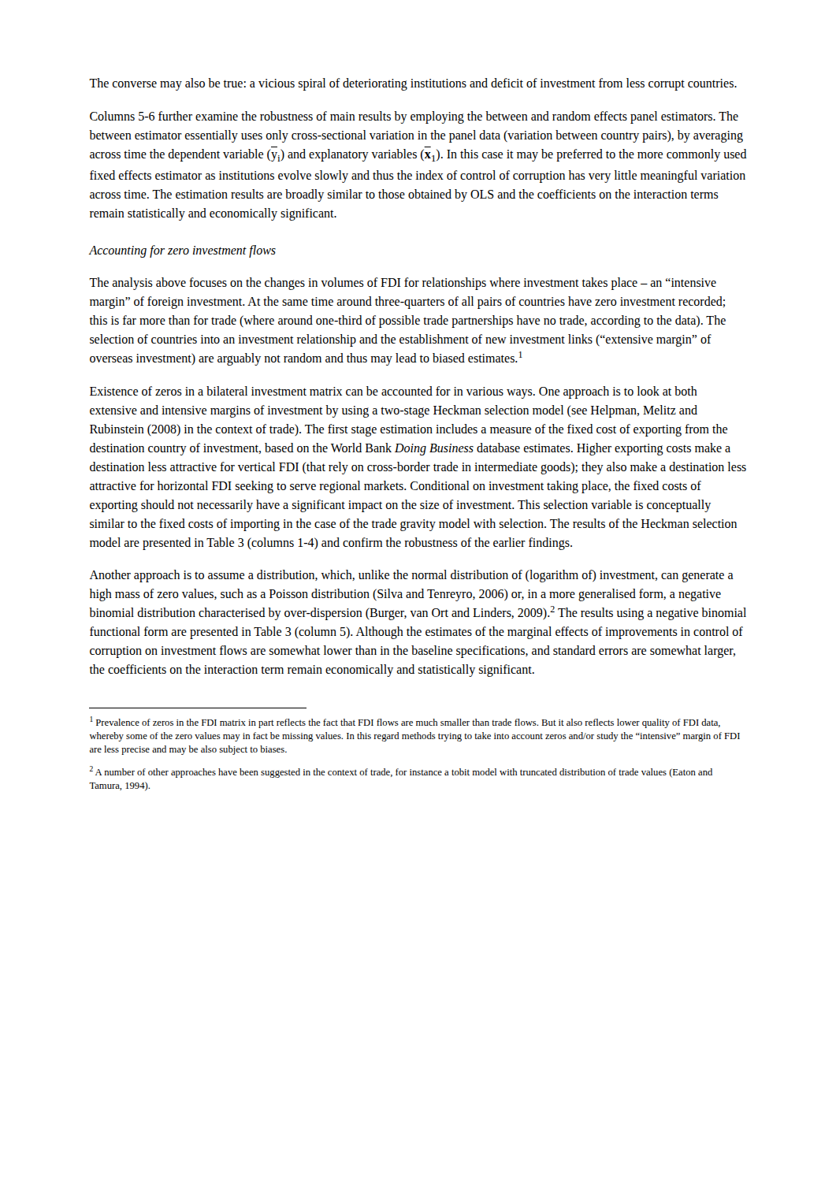The converse may also be true: a vicious spiral of deteriorating institutions and deficit of investment from less corrupt countries.
Columns 5-6 further examine the robustness of main results by employing the between and random effects panel estimators. The between estimator essentially uses only cross-sectional variation in the panel data (variation between country pairs), by averaging across time the dependent variable (yi) and explanatory variables (x1). In this case it may be preferred to the more commonly used fixed effects estimator as institutions evolve slowly and thus the index of control of corruption has very little meaningful variation across time. The estimation results are broadly similar to those obtained by OLS and the coefficients on the interaction terms remain statistically and economically significant.
Accounting for zero investment flows
The analysis above focuses on the changes in volumes of FDI for relationships where investment takes place – an “intensive margin” of foreign investment. At the same time around three-quarters of all pairs of countries have zero investment recorded; this is far more than for trade (where around one-third of possible trade partnerships have no trade, according to the data). The selection of countries into an investment relationship and the establishment of new investment links (“extensive margin” of overseas investment) are arguably not random and thus may lead to biased estimates.1
Existence of zeros in a bilateral investment matrix can be accounted for in various ways. One approach is to look at both extensive and intensive margins of investment by using a two-stage Heckman selection model (see Helpman, Melitz and Rubinstein (2008) in the context of trade). The first stage estimation includes a measure of the fixed cost of exporting from the destination country of investment, based on the World Bank Doing Business database estimates. Higher exporting costs make a destination less attractive for vertical FDI (that rely on cross-border trade in intermediate goods); they also make a destination less attractive for horizontal FDI seeking to serve regional markets. Conditional on investment taking place, the fixed costs of exporting should not necessarily have a significant impact on the size of investment. This selection variable is conceptually similar to the fixed costs of importing in the case of the trade gravity model with selection. The results of the Heckman selection model are presented in Table 3 (columns 1-4) and confirm the robustness of the earlier findings.
Another approach is to assume a distribution, which, unlike the normal distribution of (logarithm of) investment, can generate a high mass of zero values, such as a Poisson distribution (Silva and Tenreyro, 2006) or, in a more generalised form, a negative binomial distribution characterised by over-dispersion (Burger, van Ort and Linders, 2009).2 The results using a negative binomial functional form are presented in Table 3 (column 5). Although the estimates of the marginal effects of improvements in control of corruption on investment flows are somewhat lower than in the baseline specifications, and standard errors are somewhat larger, the coefficients on the interaction term remain economically and statistically significant.
1 Prevalence of zeros in the FDI matrix in part reflects the fact that FDI flows are much smaller than trade flows. But it also reflects lower quality of FDI data, whereby some of the zero values may in fact be missing values. In this regard methods trying to take into account zeros and/or study the “intensive” margin of FDI are less precise and may be also subject to biases.
2 A number of other approaches have been suggested in the context of trade, for instance a tobit model with truncated distribution of trade values (Eaton and Tamura, 1994).